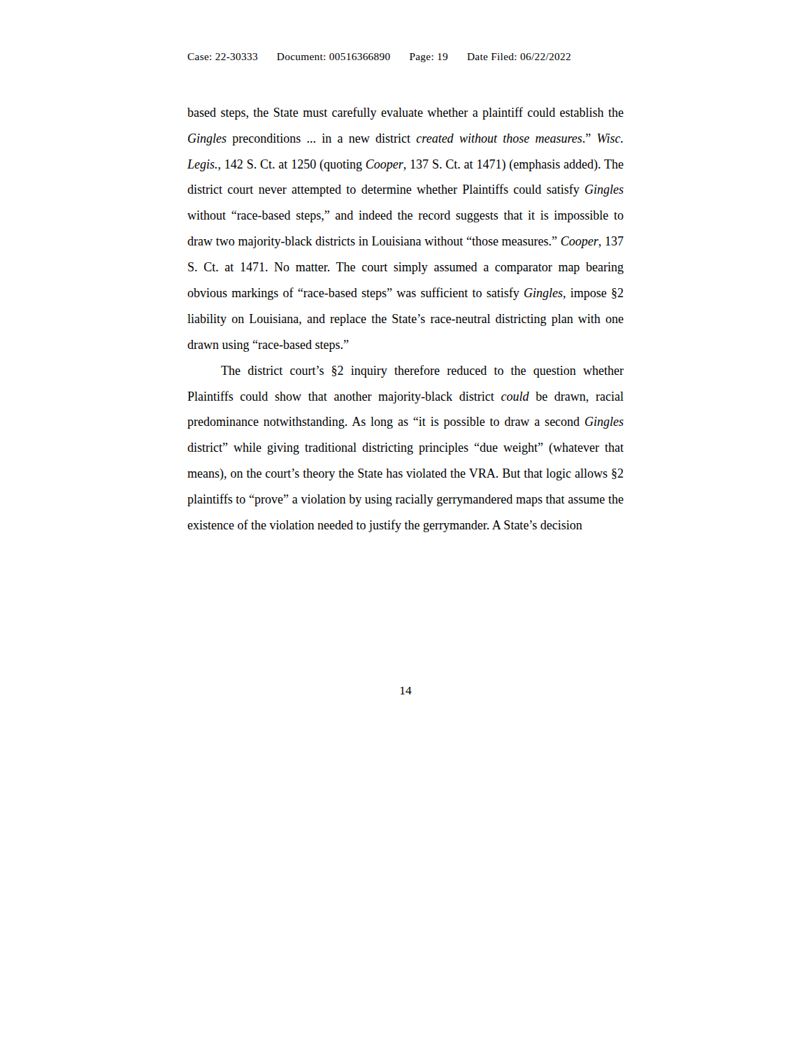Case: 22-30333 Document: 00516366890 Page: 19 Date Filed: 06/22/2022
based steps, the State must carefully evaluate whether a plaintiff could establish the Gingles preconditions ... in a new district created without those measures.” Wisc. Legis., 142 S. Ct. at 1250 (quoting Cooper, 137 S. Ct. at 1471) (emphasis added). The district court never attempted to determine whether Plaintiffs could satisfy Gingles without “race-based steps,” and indeed the record suggests that it is impossible to draw two majority-black districts in Louisiana without “those measures.” Cooper, 137 S. Ct. at 1471. No matter. The court simply assumed a comparator map bearing obvious markings of “race-based steps” was sufficient to satisfy Gingles, impose §2 liability on Louisiana, and replace the State’s race-neutral districting plan with one drawn using “race-based steps.”
The district court’s §2 inquiry therefore reduced to the question whether Plaintiffs could show that another majority-black district could be drawn, racial predominance notwithstanding. As long as “it is possible to draw a second Gingles district” while giving traditional districting principles “due weight” (whatever that means), on the court’s theory the State has violated the VRA. But that logic allows §2 plaintiffs to “prove” a violation by using racially gerrymandered maps that assume the existence of the violation needed to justify the gerrymander. A State’s decision
14